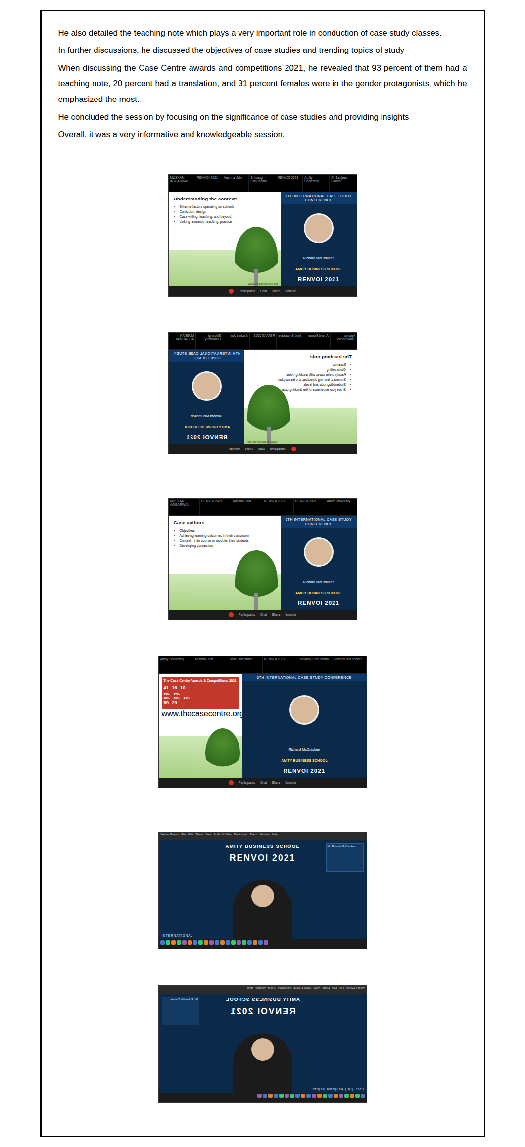He also detailed the teaching note which plays a very important role in conduction of case study classes.
In further discussions, he discussed the objectives of case studies and trending topics of study
When discussing the Case Centre awards and competitions 2021, he revealed that 93 percent of them had a teaching note, 20 percent had a translation, and 31 percent females were in the gender protagonists, which he emphasized the most.
He concluded the session by focusing on the significance of case studies and providing insights
Overall, it was a very informative and knowledgeable session.
MUSKAN AGGARWAL RENVOI 2021 Aashna Jain Shivangi Chaudhary RENVOI 2021 Amity University Dr Sanjeev Bansal
Understanding the context:
External factors operating on schools
Curriculum design
Case writing, teaching, and beyond
Linking research, teaching, practice
www.thecasecentre.org
UUM
6TH INTERNATIONAL CASE STUDY CONFERENCE
Richard McCracken
AMITY BUSINESS SCHOOL
RENVOI 2021
Participants Chat Share Unmute
Aparna Chakraborty Anand Kumar Jyoti Srivastava RENVOI 2021 Aashna Jain Shivangi Chaudhary MUSKAN AGGARWAL
The teaching note
Essential
Guide writing
Faculty prefer cases with teaching notes
Summary: learning objectives and lesson plan
Student diagnosis and levels
Share your experience of the teaching case
www.thecasecentre.org
UUM
6TH INTERNATIONAL CASE STUDY CONFERENCE
Richard McCracken
AMITY BUSINESS SCHOOL
RENVOI 2021
Participants Chat Share Unmute
MUSKAN AGGARWAL RENVOI 2021 Aashna Jain RENVOI 2021 RENVOI 2021 Amity University
Case authors
Objectives:
Achieving learning outcomes in their classroom
Context - their course or module, their students
Developing connection
UUM
6TH INTERNATIONAL CASE STUDY CONFERENCE
Richard McCracken
AMITY BUSINESS SCHOOL
RENVOI 2021
Participants Chat Share Unmute
Amity University Aashna Jain Jyoti Srivastava RENVOI 2021 Shivangi Chaudhary Richard McCracken
The Case Centre Awards & Competitions 2021
411810
73% 27%
93% 20% 31%
8929
www.thecasecentre.org
UUM
6TH INTERNATIONAL CASE STUDY CONFERENCE
Richard McCracken
AMITY BUSINESS SCHOOL
RENVOI 2021
Participants Chat Share Unmute
Webex Events File Edit Share View Audio & Video Participant Event Window Help
AMITY BUSINESS SCHOOL
RENVOI 2021
Mr. Richard McCracken
INTERNATIONAL
Webex Events File Edit Share View Audio & Video Participant Event Window Help
AMITY BUSINESS SCHOOL
RENVOI 2021
Mr. Richard McCracken
Prof. (Dr.) Anupama Rajesh